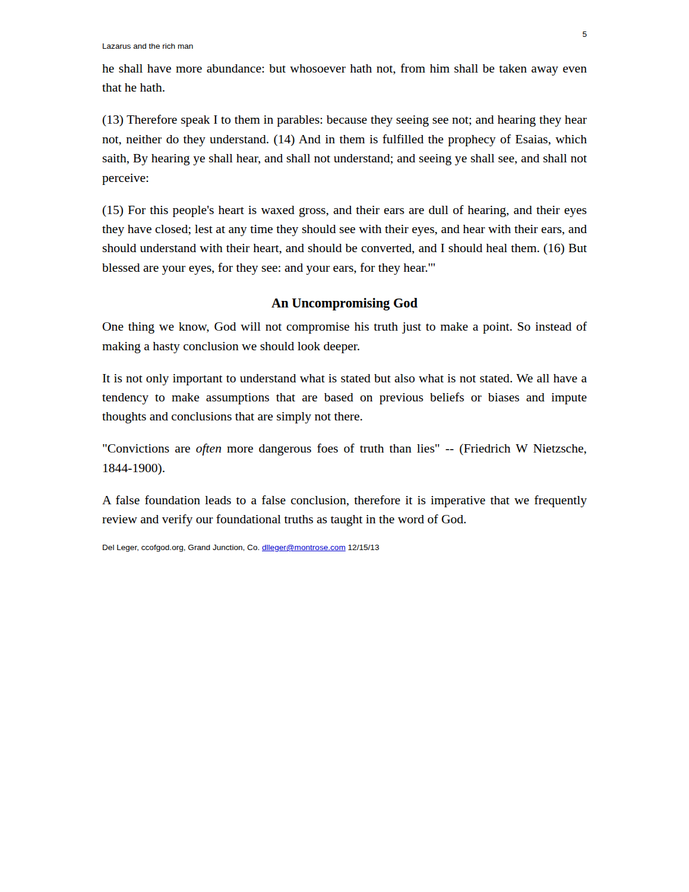5
Lazarus and the rich man
he shall have more abundance: but whosoever hath not, from him shall be taken away even that he hath.
(13) Therefore speak I to them in parables: because they seeing see not; and hearing they hear not, neither do they understand. (14) And in them is fulfilled the prophecy of Esaias, which saith, By hearing ye shall hear, and shall not understand; and seeing ye shall see, and shall not perceive:
(15) For this people's heart is waxed gross, and their ears are dull of hearing, and their eyes they have closed; lest at any time they should see with their eyes, and hear with their ears, and should understand with their heart, and should be converted, and I should heal them. (16) But blessed are your eyes, for they see: and your ears, for they hear.'"
An Uncompromising God
One thing we know, God will not compromise his truth just to make a point. So instead of making a hasty conclusion we should look deeper.
It is not only important to understand what is stated but also what is not stated. We all have a tendency to make assumptions that are based on previous beliefs or biases and impute thoughts and conclusions that are simply not there.
"Convictions are often more dangerous foes of truth than lies" -- (Friedrich W Nietzsche, 1844-1900).
A false foundation leads to a false conclusion, therefore it is imperative that we frequently review and verify our foundational truths as taught in the word of God.
Del Leger, ccofgod.org, Grand Junction, Co. dlleger@montrose.com 12/15/13